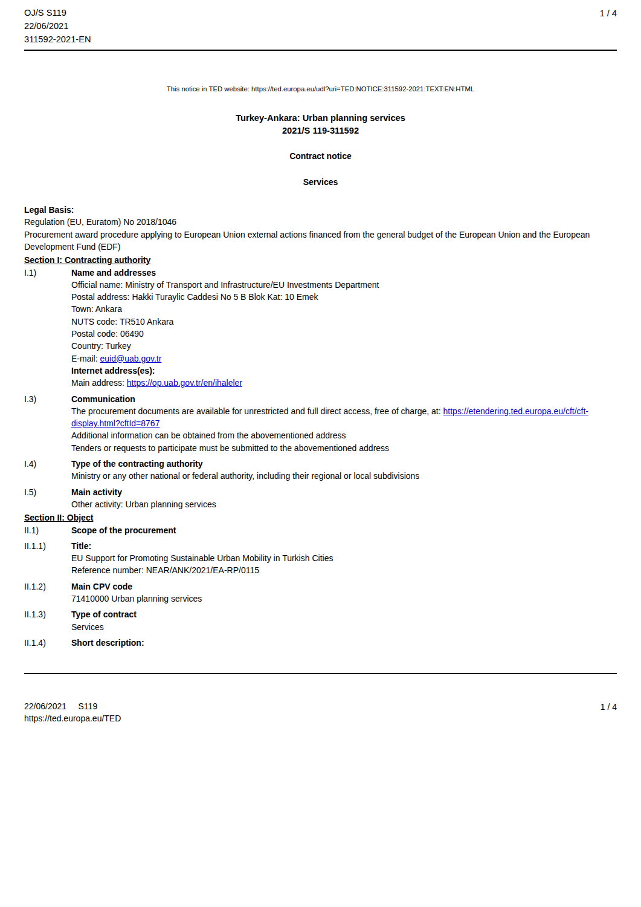OJ/S S119
22/06/2021
311592-2021-EN
1 / 4
This notice in TED website: https://ted.europa.eu/udl?uri=TED:NOTICE:311592-2021:TEXT:EN:HTML
Turkey-Ankara: Urban planning services
2021/S 119-311592
Contract notice
Services
Legal Basis:
Regulation (EU, Euratom) No 2018/1046
Procurement award procedure applying to European Union external actions financed from the general budget of the European Union and the European Development Fund (EDF)
Section I: Contracting authority
| I.1) | Name and addresses Official name: Ministry of Transport and Infrastructure/EU Investments Department Postal address: Hakki Turaylic Caddesi No 5 B Blok Kat: 10 Emek Town: Ankara NUTS code: TR510 Ankara Postal code: 06490 Country: Turkey E-mail: euid@uab.gov.tr Internet address(es): Main address: https://op.uab.gov.tr/en/ihaleler |
| I.3) | Communication The procurement documents are available for unrestricted and full direct access, free of charge, at: https://etendering.ted.europa.eu/cft/cft-display.html?cftId=8767 Additional information can be obtained from the abovementioned address Tenders or requests to participate must be submitted to the abovementioned address |
| I.4) | Type of the contracting authority Ministry or any other national or federal authority, including their regional or local subdivisions |
| I.5) | Main activity Other activity: Urban planning services |
Section II: Object
| II.1) | Scope of the procurement |
| II.1.1) | Title: EU Support for Promoting Sustainable Urban Mobility in Turkish Cities Reference number: NEAR/ANK/2021/EA-RP/0115 |
| II.1.2) | Main CPV code 71410000 Urban planning services |
| II.1.3) | Type of contract Services |
| II.1.4) | Short description: |
22/06/2021 S119
https://ted.europa.eu/TED
1 / 4